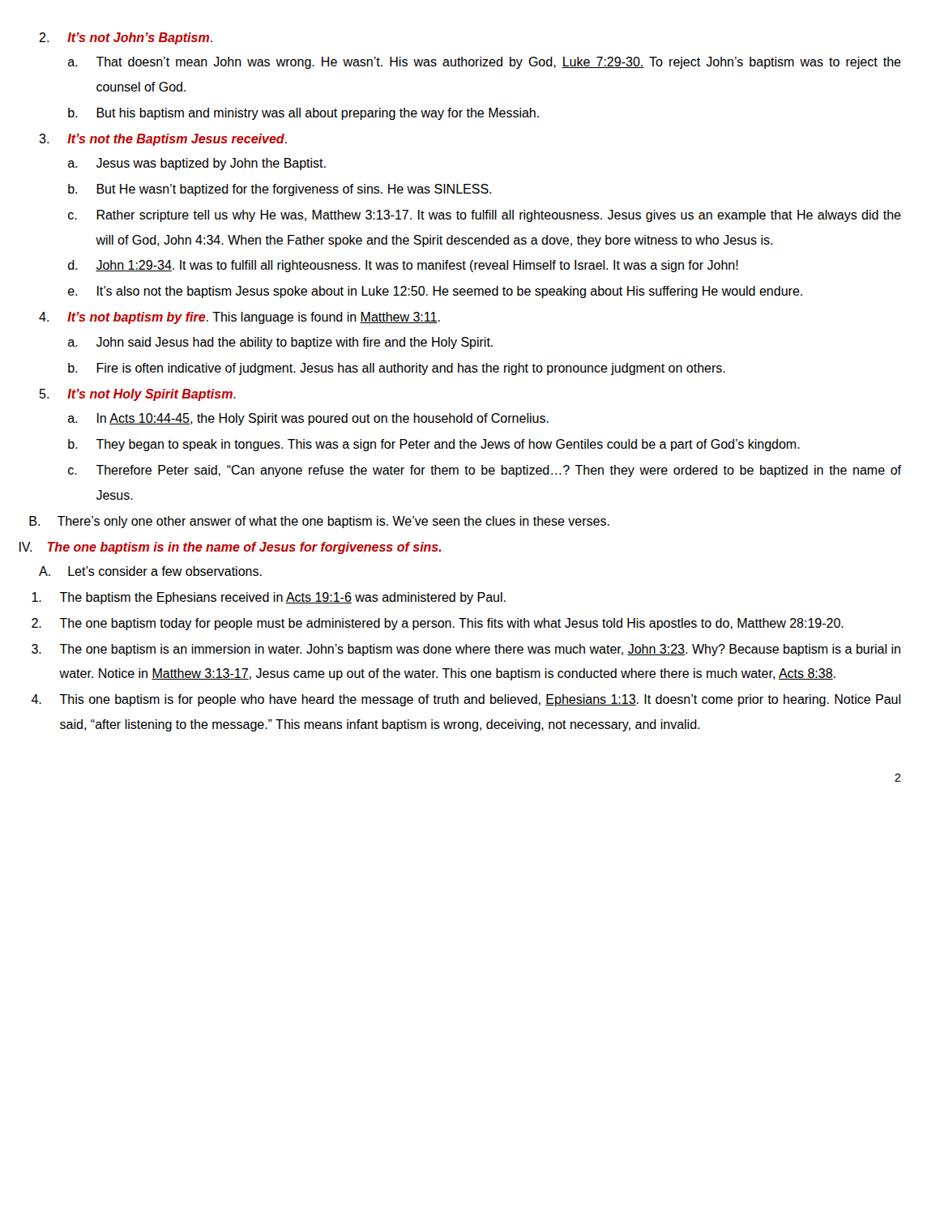2. It’s not John’s Baptism.
a. That doesn’t mean John was wrong. He wasn’t. His was authorized by God, Luke 7:29-30. To reject John’s baptism was to reject the counsel of God.
b. But his baptism and ministry was all about preparing the way for the Messiah.
3. It’s not the Baptism Jesus received.
a. Jesus was baptized by John the Baptist.
b. But He wasn’t baptized for the forgiveness of sins. He was SINLESS.
c. Rather scripture tell us why He was, Matthew 3:13-17. It was to fulfill all righteousness. Jesus gives us an example that He always did the will of God, John 4:34. When the Father spoke and the Spirit descended as a dove, they bore witness to who Jesus is.
d. John 1:29-34. It was to fulfill all righteousness. It was to manifest (reveal Himself to Israel. It was a sign for John!
e. It’s also not the baptism Jesus spoke about in Luke 12:50. He seemed to be speaking about His suffering He would endure.
4. It’s not baptism by fire. This language is found in Matthew 3:11.
a. John said Jesus had the ability to baptize with fire and the Holy Spirit.
b. Fire is often indicative of judgment. Jesus has all authority and has the right to pronounce judgment on others.
5. It’s not Holy Spirit Baptism.
a. In Acts 10:44-45, the Holy Spirit was poured out on the household of Cornelius.
b. They began to speak in tongues. This was a sign for Peter and the Jews of how Gentiles could be a part of God’s kingdom.
c. Therefore Peter said, “Can anyone refuse the water for them to be baptized…? Then they were ordered to be baptized in the name of Jesus.
B. There’s only one other answer of what the one baptism is. We’ve seen the clues in these verses.
IV. The one baptism is in the name of Jesus for forgiveness of sins.
A. Let’s consider a few observations.
1. The baptism the Ephesians received in Acts 19:1-6 was administered by Paul.
2. The one baptism today for people must be administered by a person. This fits with what Jesus told His apostles to do, Matthew 28:19-20.
3. The one baptism is an immersion in water. John’s baptism was done where there was much water, John 3:23. Why? Because baptism is a burial in water. Notice in Matthew 3:13-17, Jesus came up out of the water. This one baptism is conducted where there is much water, Acts 8:38.
4. This one baptism is for people who have heard the message of truth and believed, Ephesians 1:13. It doesn’t come prior to hearing. Notice Paul said, “after listening to the message.” This means infant baptism is wrong, deceiving, not necessary, and invalid.
2